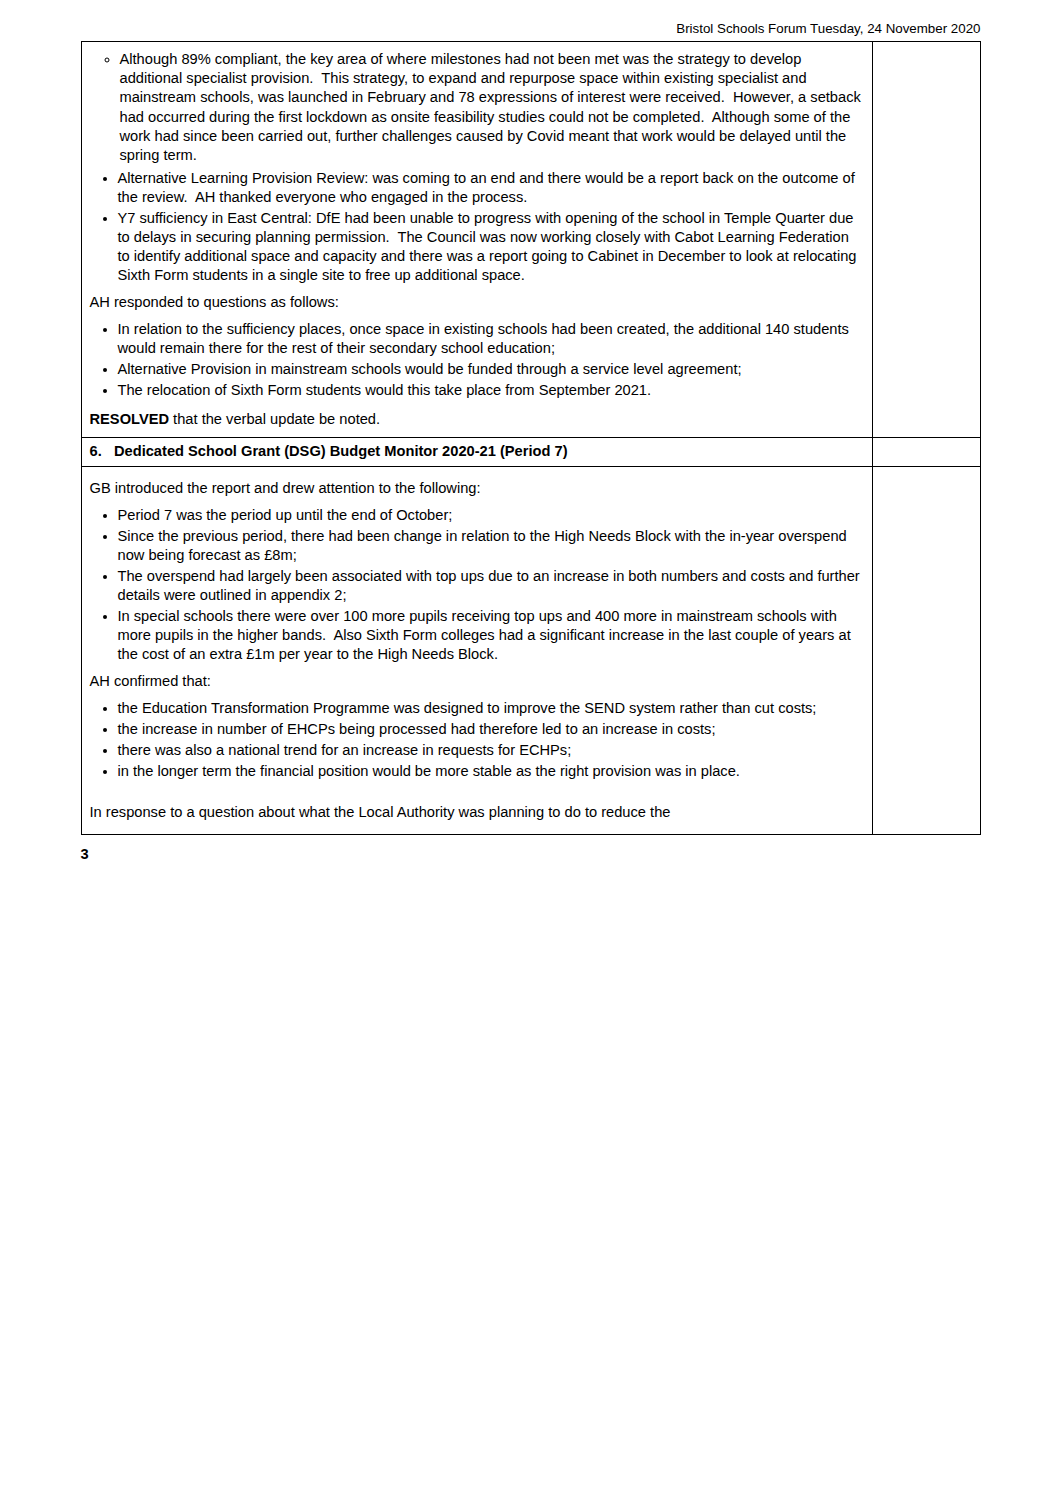Bristol Schools Forum Tuesday, 24 November 2020
| Although 89% compliant, the key area of where milestones had not been met was the strategy to develop additional specialist provision. This strategy, to expand and repurpose space within existing specialist and mainstream schools, was launched in February and 78 expressions of interest were received. However, a setback had occurred during the first lockdown as onsite feasibility studies could not be completed. Although some of the work had since been carried out, further challenges caused by Covid meant that work would be delayed until the spring term. Alternative Learning Provision Review: was coming to an end and there would be a report back on the outcome of the review. AH thanked everyone who engaged in the process. Y7 sufficiency in East Central: DfE had been unable to progress with opening of the school in Temple Quarter due to delays in securing planning permission. The Council was now working closely with Cabot Learning Federation to identify additional space and capacity and there was a report going to Cabinet in December to look at relocating Sixth Form students in a single site to free up additional space. AH responded to questions as follows: In relation to the sufficiency places, once space in existing schools had been created, the additional 140 students would remain there for the rest of their secondary school education; Alternative Provision in mainstream schools would be funded through a service level agreement; The relocation of Sixth Form students would this take place from September 2021. RESOLVED that the verbal update be noted. | |
| 6. Dedicated School Grant (DSG) Budget Monitor 2020-21 (Period 7) | |
| GB introduced the report and drew attention to the following: Period 7 was the period up until the end of October; Since the previous period, there had been change in relation to the High Needs Block with the in-year overspend now being forecast as £8m; The overspend had largely been associated with top ups due to an increase in both numbers and costs and further details were outlined in appendix 2; In special schools there were over 100 more pupils receiving top ups and 400 more in mainstream schools with more pupils in the higher bands. Also Sixth Form colleges had a significant increase in the last couple of years at the cost of an extra £1m per year to the High Needs Block. AH confirmed that: the Education Transformation Programme was designed to improve the SEND system rather than cut costs; the increase in number of EHCPs being processed had therefore led to an increase in costs; there was also a national trend for an increase in requests for ECHPs; in the longer term the financial position would be more stable as the right provision was in place. In response to a question about what the Local Authority was planning to do to reduce the | |
3